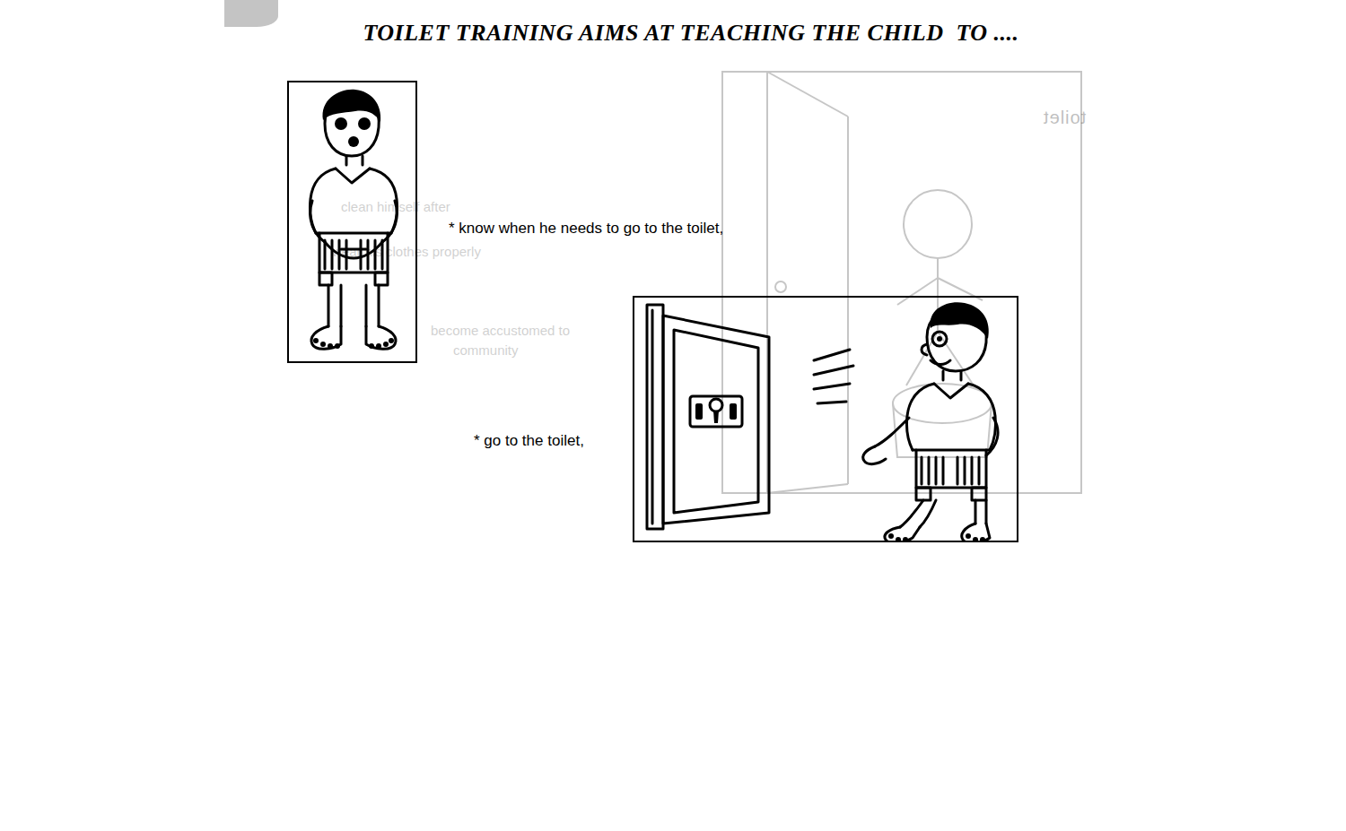TOILET TRAINING AIMS AT TEACHING THE CHILD TO ....
toilet
clean himself after
wear his clothes properly
become accustomed to
community
* know when he needs to go to the toilet,
* go to the toilet,